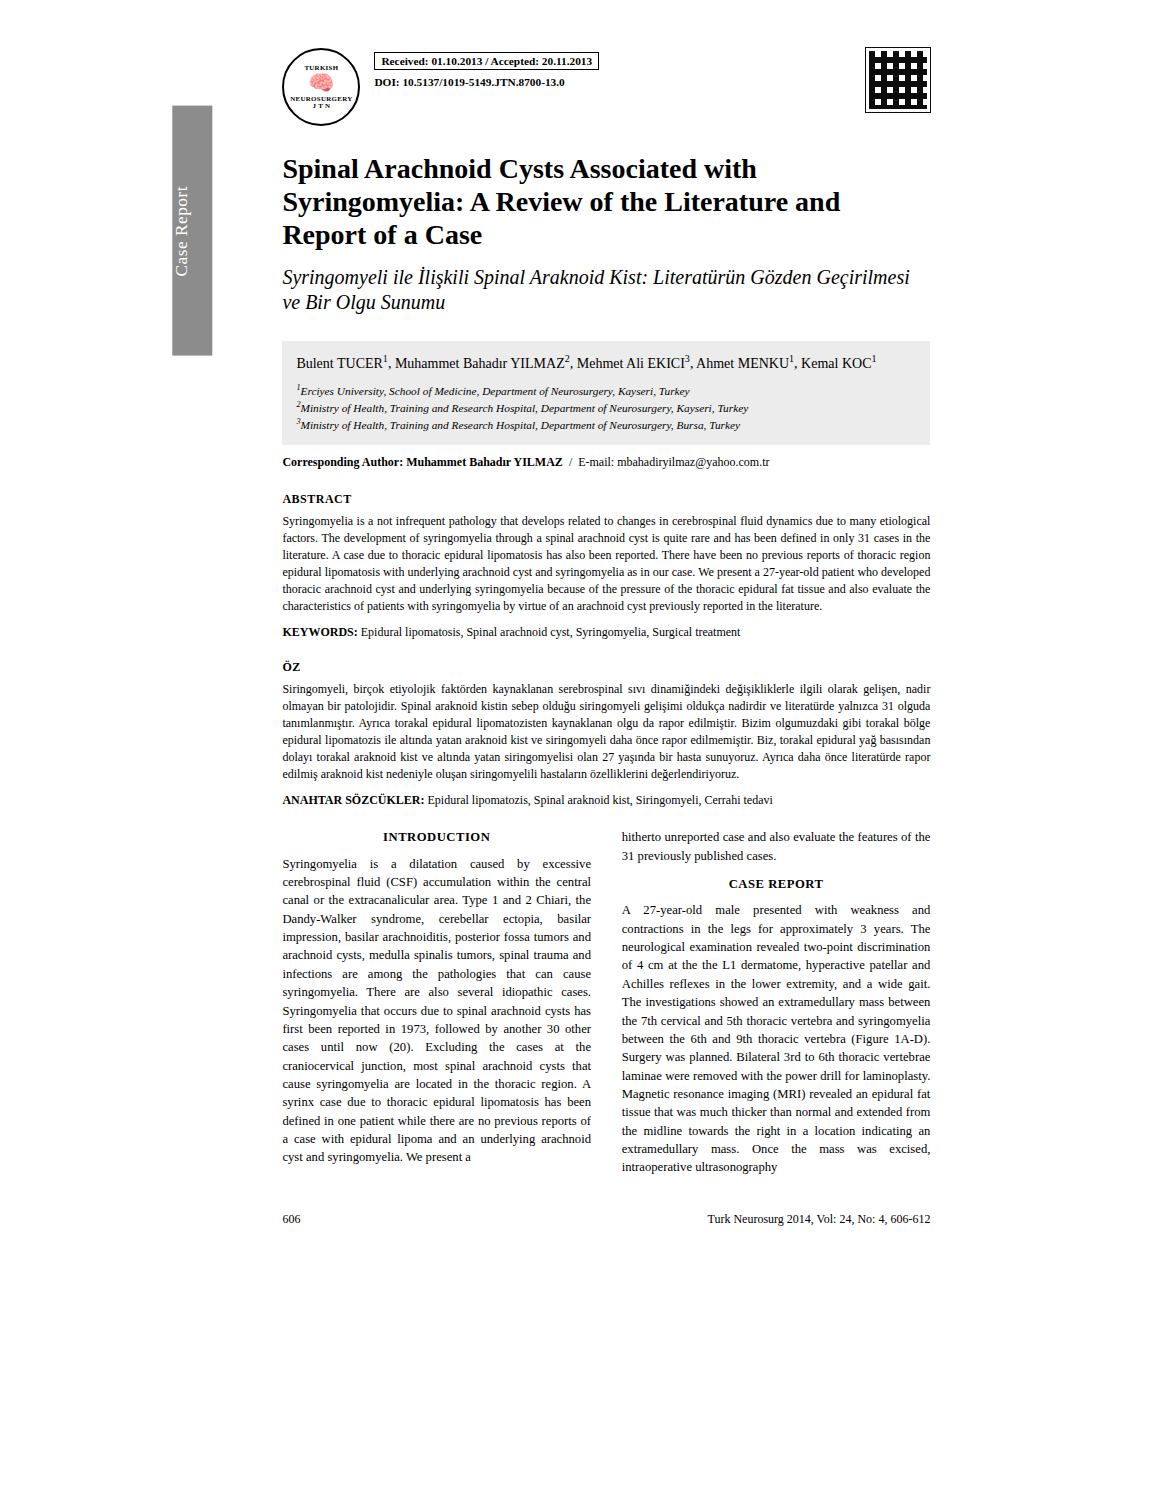Case Report
TURKISH
🧠
NEUROSURGERY
J T N
Received: 01.10.2013 / Accepted: 20.11.2013
DOI: 10.5137/1019-5149.JTN.8700-13.0
Spinal Arachnoid Cysts Associated with Syringomyelia: A Review of the Literature and Report of a Case
Syringomyeli ile İlişkili Spinal Araknoid Kist: Literatürün Gözden Geçirilmesi ve Bir Olgu Sunumu
Bulent TUCER1, Muhammet Bahadır YILMAZ2, Mehmet Ali EKICI3, Ahmet MENKU1, Kemal KOC1
1Erciyes University, School of Medicine, Department of Neurosurgery, Kayseri, Turkey
2Ministry of Health, Training and Research Hospital, Department of Neurosurgery, Kayseri, Turkey
3Ministry of Health, Training and Research Hospital, Department of Neurosurgery, Bursa, Turkey
Corresponding Author: Muhammet Bahadır YILMAZ / E-mail: mbahadiryilmaz@yahoo.com.tr
ABSTRACT
Syringomyelia is a not infrequent pathology that develops related to changes in cerebrospinal fluid dynamics due to many etiological factors. The development of syringomyelia through a spinal arachnoid cyst is quite rare and has been defined in only 31 cases in the literature. A case due to thoracic epidural lipomatosis has also been reported. There have been no previous reports of thoracic region epidural lipomatosis with underlying arachnoid cyst and syringomyelia as in our case. We present a 27-year-old patient who developed thoracic arachnoid cyst and underlying syringomyelia because of the pressure of the thoracic epidural fat tissue and also evaluate the characteristics of patients with syringomyelia by virtue of an arachnoid cyst previously reported in the literature.
KEYWORDS: Epidural lipomatosis, Spinal arachnoid cyst, Syringomyelia, Surgical treatment
ÖZ
Siringomyeli, birçok etiyolojik faktörden kaynaklanan serebrospinal sıvı dinamiğindeki değişikliklerle ilgili olarak gelişen, nadir olmayan bir patolojidir. Spinal araknoid kistin sebep olduğu siringomyeli gelişimi oldukça nadirdir ve literatürde yalnızca 31 olguda tanımlanmıştır. Ayrıca torakal epidural lipomatozisten kaynaklanan olgu da rapor edilmiştir. Bizim olgumuzdaki gibi torakal bölge epidural lipomatozis ile altında yatan araknoid kist ve siringomyeli daha önce rapor edilmemiştir. Biz, torakal epidural yağ basısından dolayı torakal araknoid kist ve altında yatan siringomyelisi olan 27 yaşında bir hasta sunuyoruz. Ayrıca daha önce literatürde rapor edilmiş araknoid kist nedeniyle oluşan siringomyelili hastaların özelliklerini değerlendiriyoruz.
ANAHTAR SÖZCÜKLER: Epidural lipomatozis, Spinal araknoid kist, Siringomyeli, Cerrahi tedavi
INTRODUCTION
Syringomyelia is a dilatation caused by excessive cerebrospinal fluid (CSF) accumulation within the central canal or the extracanalicular area. Type 1 and 2 Chiari, the Dandy-Walker syndrome, cerebellar ectopia, basilar impression, basilar arachnoiditis, posterior fossa tumors and arachnoid cysts, medulla spinalis tumors, spinal trauma and infections are among the pathologies that can cause syringomyelia. There are also several idiopathic cases. Syringomyelia that occurs due to spinal arachnoid cysts has first been reported in 1973, followed by another 30 other cases until now (20). Excluding the cases at the craniocervical junction, most spinal arachnoid cysts that cause syringomyelia are located in the thoracic region. A syrinx case due to thoracic epidural lipomatosis has been defined in one patient while there are no previous reports of a case with epidural lipoma and an underlying arachnoid cyst and syringomyelia. We present a
hitherto unreported case and also evaluate the features of the 31 previously published cases.
CASE REPORT
A 27-year-old male presented with weakness and contractions in the legs for approximately 3 years. The neurological examination revealed two-point discrimination of 4 cm at the the L1 dermatome, hyperactive patellar and Achilles reflexes in the lower extremity, and a wide gait. The investigations showed an extramedullary mass between the 7th cervical and 5th thoracic vertebra and syringomyelia between the 6th and 9th thoracic vertebra (Figure 1A-D). Surgery was planned. Bilateral 3rd to 6th thoracic vertebrae laminae were removed with the power drill for laminoplasty. Magnetic resonance imaging (MRI) revealed an epidural fat tissue that was much thicker than normal and extended from the midline towards the right in a location indicating an extramedullary mass. Once the mass was excised, intraoperative ultrasonography
606
Turk Neurosurg 2014, Vol: 24, No: 4, 606-612